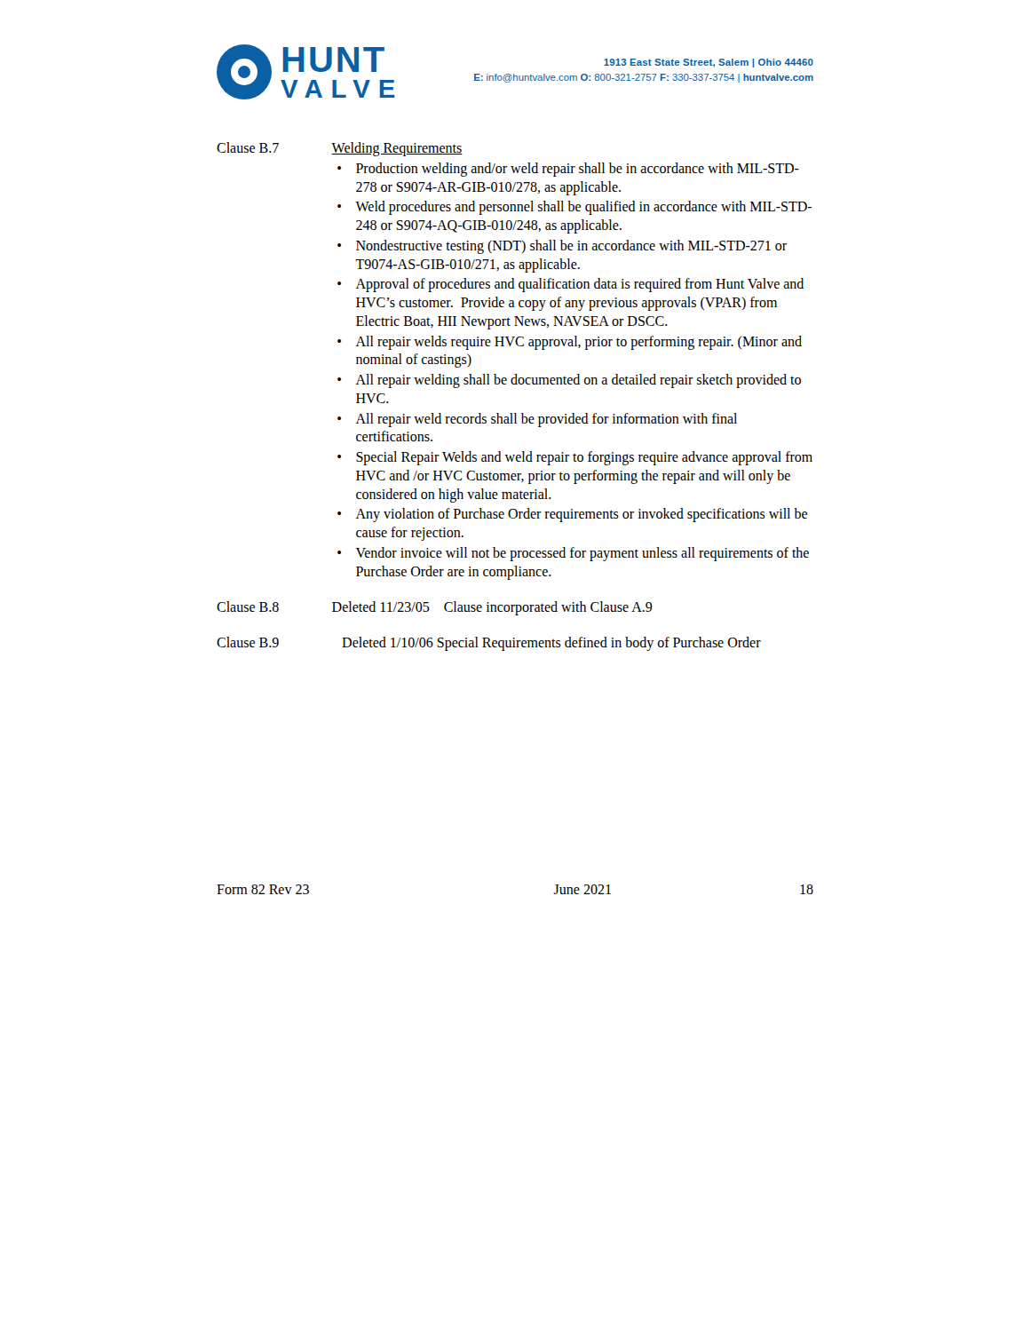HUNT VALVE
1913 East State Street, Salem | Ohio 44460
E: info@huntvalve.com O: 800-321-2757 F: 330-337-3754 | huntvalve.com
Clause B.7
Welding Requirements
Production welding and/or weld repair shall be in accordance with MIL-STD-278 or S9074-AR-GIB-010/278, as applicable.
Weld procedures and personnel shall be qualified in accordance with MIL-STD-248 or S9074-AQ-GIB-010/248, as applicable.
Nondestructive testing (NDT) shall be in accordance with MIL-STD-271 or T9074-AS-GIB-010/271, as applicable.
Approval of procedures and qualification data is required from Hunt Valve and HVC’s customer. Provide a copy of any previous approvals (VPAR) from Electric Boat, HII Newport News, NAVSEA or DSCC.
All repair welds require HVC approval, prior to performing repair. (Minor and nominal of castings)
All repair welding shall be documented on a detailed repair sketch provided to HVC.
All repair weld records shall be provided for information with final certifications.
Special Repair Welds and weld repair to forgings require advance approval from HVC and /or HVC Customer, prior to performing the repair and will only be considered on high value material.
Any violation of Purchase Order requirements or invoked specifications will be cause for rejection.
Vendor invoice will not be processed for payment unless all requirements of the Purchase Order are in compliance.
Clause B.8
Deleted 11/23/05 Clause incorporated with Clause A.9
Clause B.9
Deleted 1/10/06 Special Requirements defined in body of Purchase Order
Form 82 Rev 23
June 2021
18